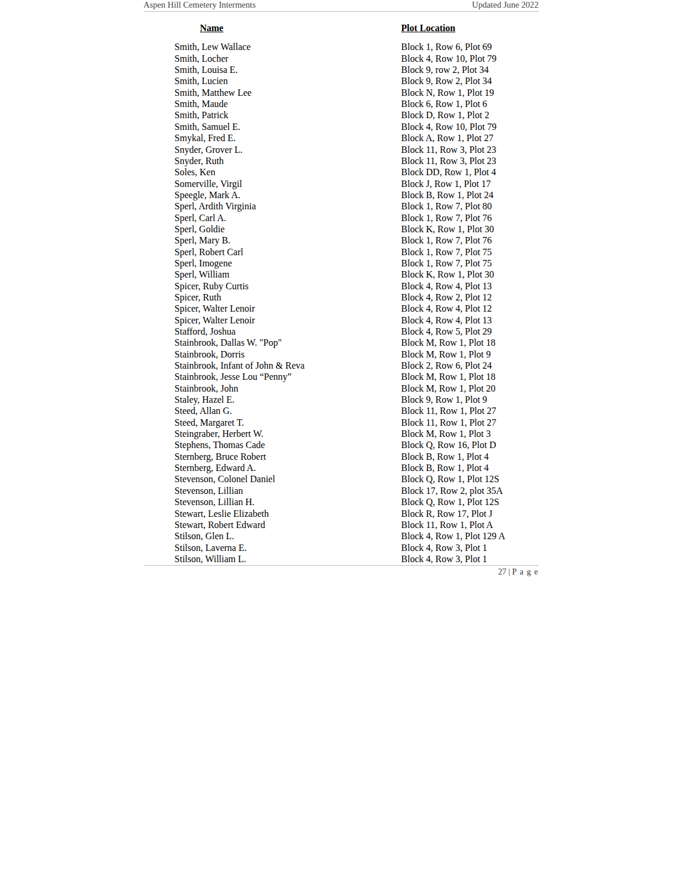Aspen Hill Cemetery Interments Updated June 2022
| Name | Plot Location |
| --- | --- |
| Smith, Lew Wallace | Block 1, Row 6, Plot 69 |
| Smith, Locher | Block 4, Row 10, Plot 79 |
| Smith, Louisa E. | Block 9, row 2, Plot 34 |
| Smith, Lucien | Block 9, Row 2, Plot 34 |
| Smith, Matthew Lee | Block N, Row 1, Plot 19 |
| Smith, Maude | Block 6, Row 1, Plot 6 |
| Smith, Patrick | Block D, Row 1, Plot 2 |
| Smith, Samuel E. | Block 4, Row 10, Plot 79 |
| Smykal, Fred E. | Block A, Row 1, Plot 27 |
| Snyder, Grover L. | Block 11, Row 3, Plot 23 |
| Snyder, Ruth | Block 11, Row 3, Plot 23 |
| Soles, Ken | Block DD, Row 1, Plot 4 |
| Somerville, Virgil | Block J, Row 1, Plot 17 |
| Speegle, Mark A. | Block B, Row 1, Plot 24 |
| Sperl, Ardith Virginia | Block 1, Row 7, Plot 80 |
| Sperl, Carl A. | Block 1, Row 7, Plot 76 |
| Sperl, Goldie | Block K, Row 1, Plot 30 |
| Sperl, Mary B. | Block 1, Row 7, Plot 76 |
| Sperl, Robert Carl | Block 1, Row 7, Plot 75 |
| Sperl, Imogene | Block 1, Row 7, Plot 75 |
| Sperl, William | Block K, Row 1, Plot 30 |
| Spicer, Ruby Curtis | Block 4, Row 4, Plot 13 |
| Spicer, Ruth | Block 4, Row 2, Plot 12 |
| Spicer, Walter Lenoir | Block 4, Row 4, Plot 12 |
| Spicer, Walter Lenoir | Block 4, Row 4, Plot 13 |
| Stafford, Joshua | Block 4, Row 5, Plot 29 |
| Stainbrook, Dallas W. "Pop" | Block M, Row 1, Plot 18 |
| Stainbrook, Dorris | Block M, Row 1, Plot 9 |
| Stainbrook, Infant of John & Reva | Block 2, Row 6, Plot 24 |
| Stainbrook, Jesse Lou “Penny” | Block M, Row 1, Plot 18 |
| Stainbrook, John | Block M, Row 1, Plot 20 |
| Staley, Hazel E. | Block 9, Row 1, Plot 9 |
| Steed, Allan G. | Block 11, Row 1, Plot 27 |
| Steed, Margaret T. | Block 11, Row 1, Plot 27 |
| Steingraber, Herbert W. | Block M, Row 1, Plot 3 |
| Stephens, Thomas Cade | Block Q, Row 16, Plot D |
| Sternberg, Bruce Robert | Block B, Row 1, Plot 4 |
| Sternberg, Edward A. | Block B, Row 1, Plot 4 |
| Stevenson, Colonel Daniel | Block Q, Row 1, Plot 12S |
| Stevenson, Lillian | Block 17, Row 2, plot 35A |
| Stevenson, Lillian H. | Block Q, Row 1, Plot 12S |
| Stewart, Leslie Elizabeth | Block R, Row 17, Plot J |
| Stewart, Robert Edward | Block 11, Row 1, Plot A |
| Stilson, Glen L. | Block 4, Row 1, Plot 129 A |
| Stilson, Laverna E. | Block 4, Row 3, Plot 1 |
| Stilson, William L. | Block 4, Row 3, Plot 1 |
27 | P a g e